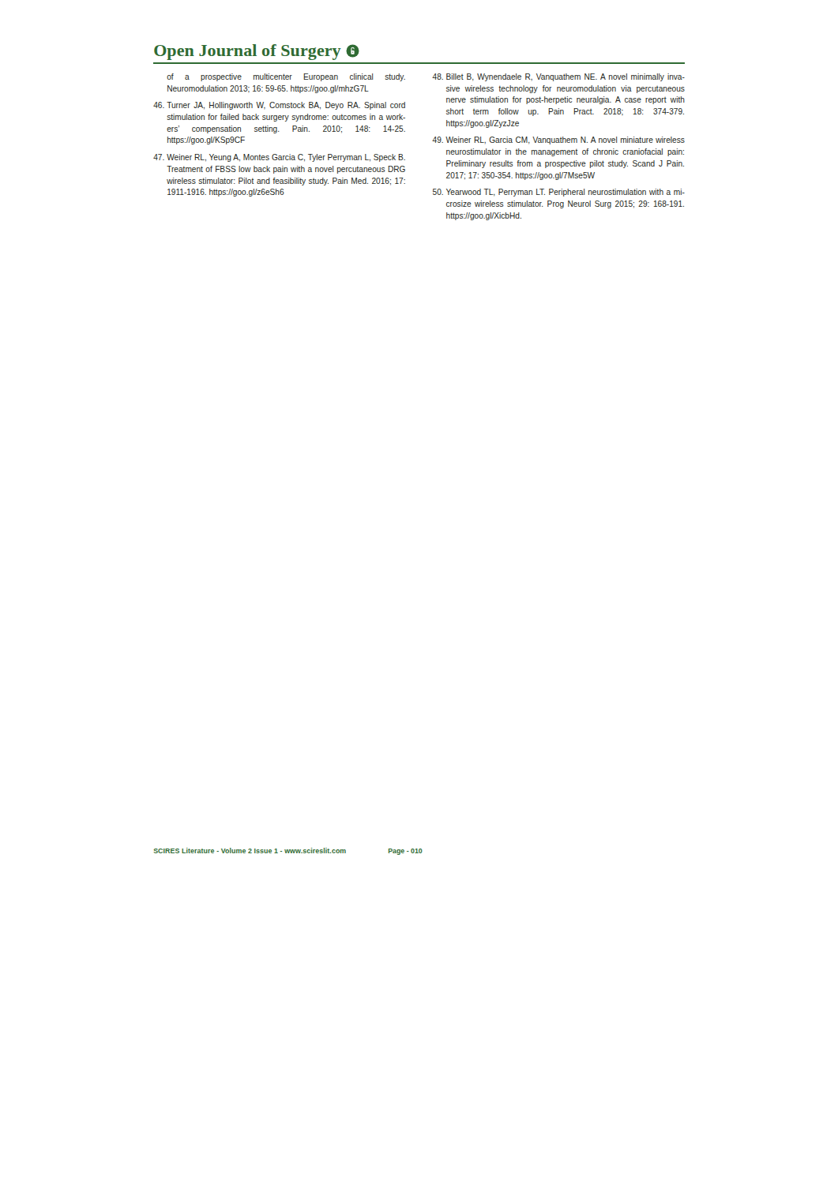Open Journal of Surgery
of a prospective multicenter European clinical study. Neuromodulation 2013; 16: 59-65. https://goo.gl/mhzG7L
46. Turner JA, Hollingworth W, Comstock BA, Deyo RA. Spinal cord stimulation for failed back surgery syndrome: outcomes in a workers’ compensation setting. Pain. 2010; 148: 14-25. https://goo.gl/KSp9CF
47. Weiner RL, Yeung A, Montes Garcia C, Tyler Perryman L, Speck B. Treatment of FBSS low back pain with a novel percutaneous DRG wireless stimulator: Pilot and feasibility study. Pain Med. 2016; 17: 1911-1916. https://goo.gl/z6eSh6
48. Billet B, Wynendaele R, Vanquathem NE. A novel minimally invasive wireless technology for neuromodulation via percutaneous nerve stimulation for post-herpetic neuralgia. A case report with short term follow up. Pain Pract. 2018; 18: 374-379. https://goo.gl/ZyzJze
49. Weiner RL, Garcia CM, Vanquathem N. A novel miniature wireless neurostimulator in the management of chronic craniofacial pain: Preliminary results from a prospective pilot study. Scand J Pain. 2017; 17: 350-354. https://goo.gl/7Mse5W
50. Yearwood TL, Perryman LT. Peripheral neurostimulation with a microsize wireless stimulator. Prog Neurol Surg 2015; 29: 168-191. https://goo.gl/XicbHd.
SCIRES Literature - Volume 2 Issue 1 - www.scireslit.com
Page - 010